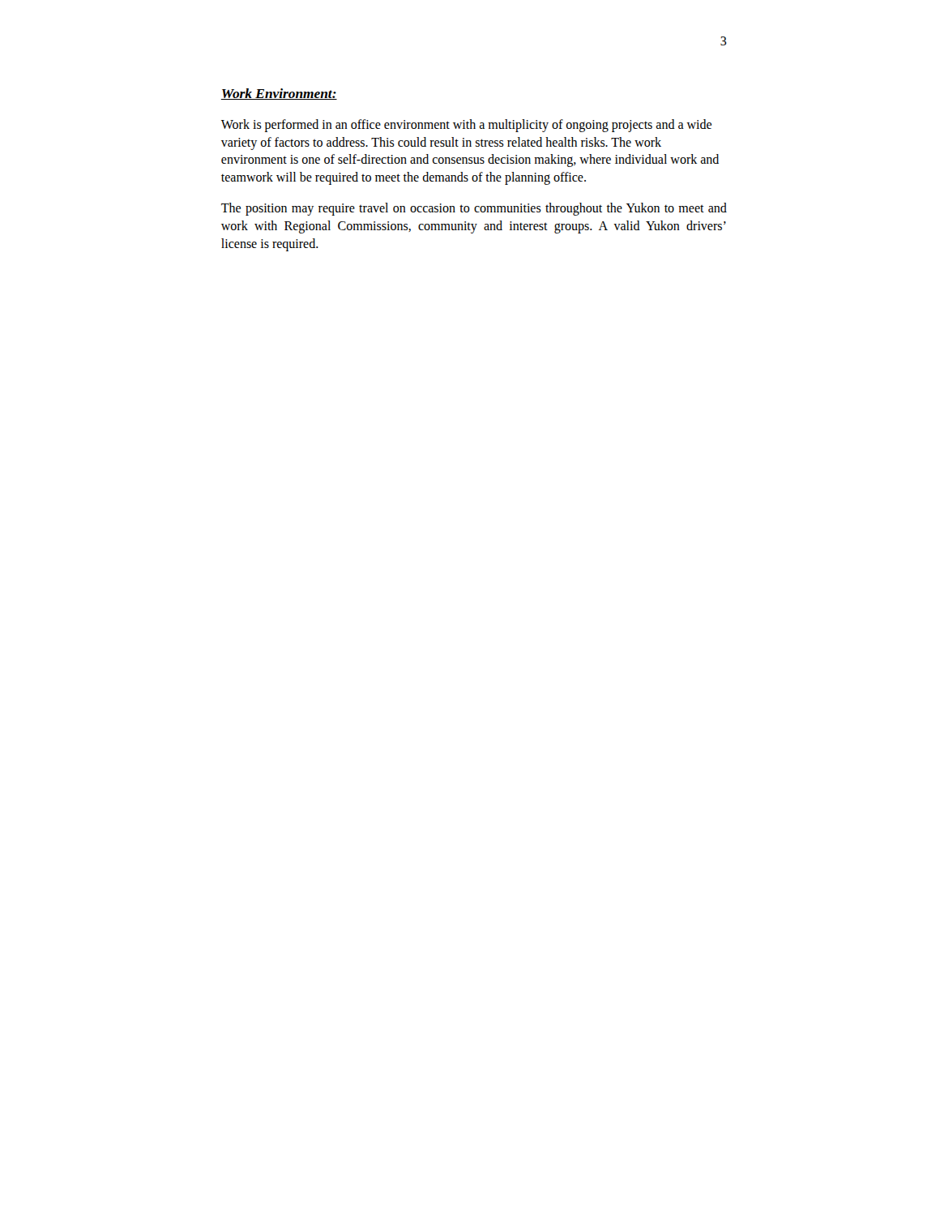3
Work Environment:
Work is performed in an office environment with a multiplicity of ongoing projects and a wide variety of factors to address. This could result in stress related health risks. The work environment is one of self-direction and consensus decision making, where individual work and teamwork will be required to meet the demands of the planning office.
The position may require travel on occasion to communities throughout the Yukon to meet and work with Regional Commissions, community and interest groups. A valid Yukon drivers’ license is required.